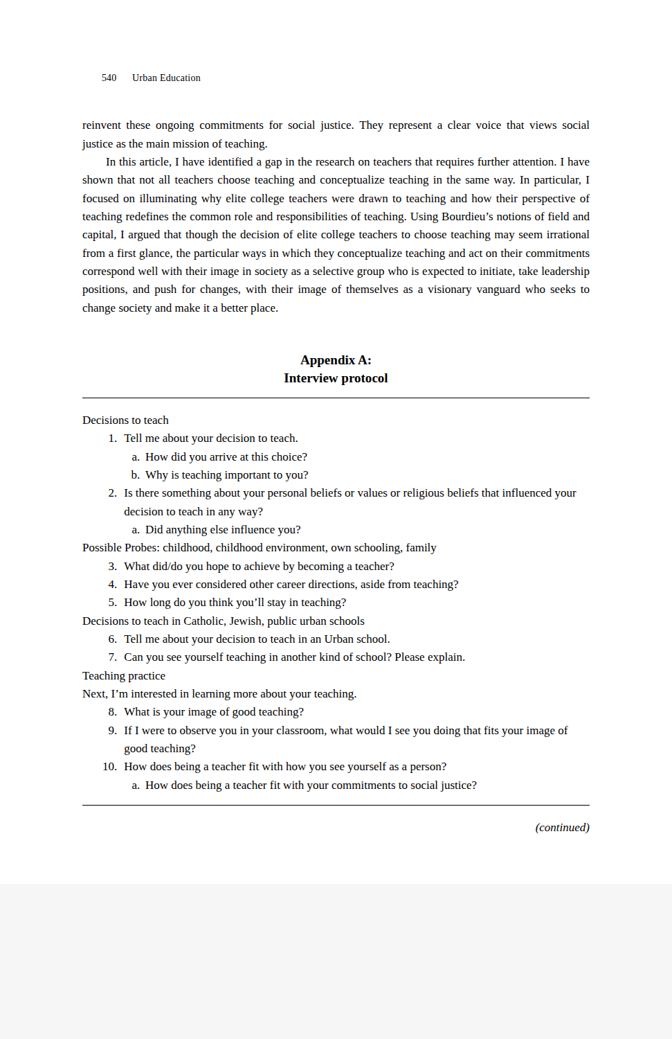540 Urban Education
reinvent these ongoing commitments for social justice. They represent a clear voice that views social justice as the main mission of teaching.
In this article, I have identified a gap in the research on teachers that requires further attention. I have shown that not all teachers choose teaching and conceptualize teaching in the same way. In particular, I focused on illuminating why elite college teachers were drawn to teaching and how their perspective of teaching redefines the common role and responsibilities of teaching. Using Bourdieu’s notions of field and capital, I argued that though the decision of elite college teachers to choose teaching may seem irrational from a first glance, the particular ways in which they conceptualize teaching and act on their commitments correspond well with their image in society as a selective group who is expected to initiate, take leadership positions, and push for changes, with their image of themselves as a visionary vanguard who seeks to change society and make it a better place.
Appendix A:
Interview protocol
Decisions to teach
Tell me about your decision to teach.
How did you arrive at this choice?
Why is teaching important to you?
Is there something about your personal beliefs or values or religious beliefs that influenced your decision to teach in any way?
Did anything else influence you?
Possible Probes: childhood, childhood environment, own schooling, family
What did/do you hope to achieve by becoming a teacher?
Have you ever considered other career directions, aside from teaching?
How long do you think you’ll stay in teaching?
Decisions to teach in Catholic, Jewish, public urban schools
Tell me about your decision to teach in an Urban school.
Can you see yourself teaching in another kind of school? Please explain.
Teaching practice
Next, I’m interested in learning more about your teaching.
What is your image of good teaching?
If I were to observe you in your classroom, what would I see you doing that fits your image of good teaching?
How does being a teacher fit with how you see yourself as a person?
How does being a teacher fit with your commitments to social justice?
(continued)